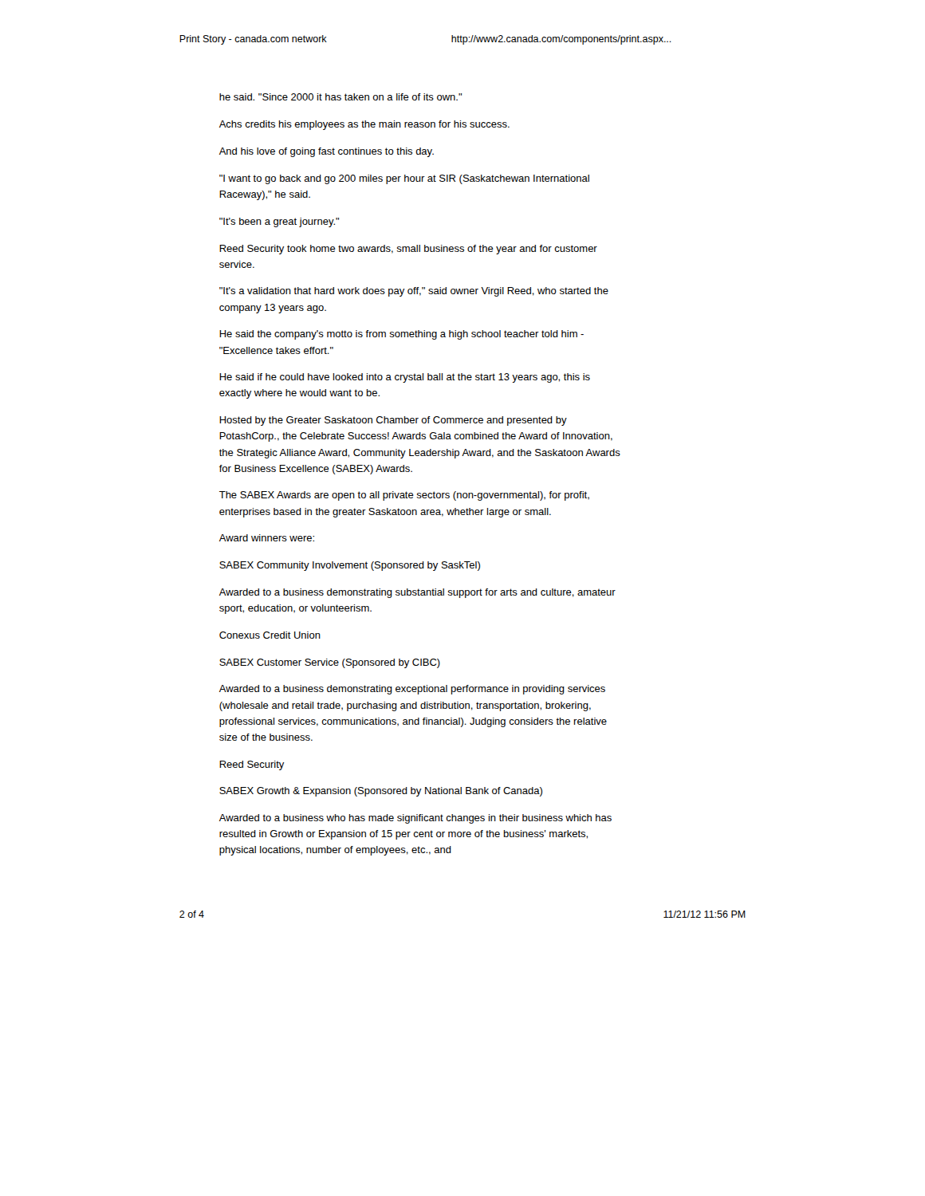Print Story - canada.com network
http://www2.canada.com/components/print.aspx...
he said. "Since 2000 it has taken on a life of its own."
Achs credits his employees as the main reason for his success.
And his love of going fast continues to this day.
"I want to go back and go 200 miles per hour at SIR (Saskatchewan International Raceway)," he said.
"It's been a great journey."
Reed Security took home two awards, small business of the year and for customer service.
"It's a validation that hard work does pay off," said owner Virgil Reed, who started the company 13 years ago.
He said the company's motto is from something a high school teacher told him - "Excellence takes effort."
He said if he could have looked into a crystal ball at the start 13 years ago, this is exactly where he would want to be.
Hosted by the Greater Saskatoon Chamber of Commerce and presented by PotashCorp., the Celebrate Success! Awards Gala combined the Award of Innovation, the Strategic Alliance Award, Community Leadership Award, and the Saskatoon Awards for Business Excellence (SABEX) Awards.
The SABEX Awards are open to all private sectors (non-governmental), for profit, enterprises based in the greater Saskatoon area, whether large or small.
Award winners were:
SABEX Community Involvement (Sponsored by SaskTel)
Awarded to a business demonstrating substantial support for arts and culture, amateur sport, education, or volunteerism.
Conexus Credit Union
SABEX Customer Service (Sponsored by CIBC)
Awarded to a business demonstrating exceptional performance in providing services (wholesale and retail trade, purchasing and distribution, transportation, brokering, professional services, communications, and financial). Judging considers the relative size of the business.
Reed Security
SABEX Growth & Expansion (Sponsored by National Bank of Canada)
Awarded to a business who has made significant changes in their business which has resulted in Growth or Expansion of 15 per cent or more of the business' markets, physical locations, number of employees, etc., and
2 of 4
11/21/12 11:56 PM